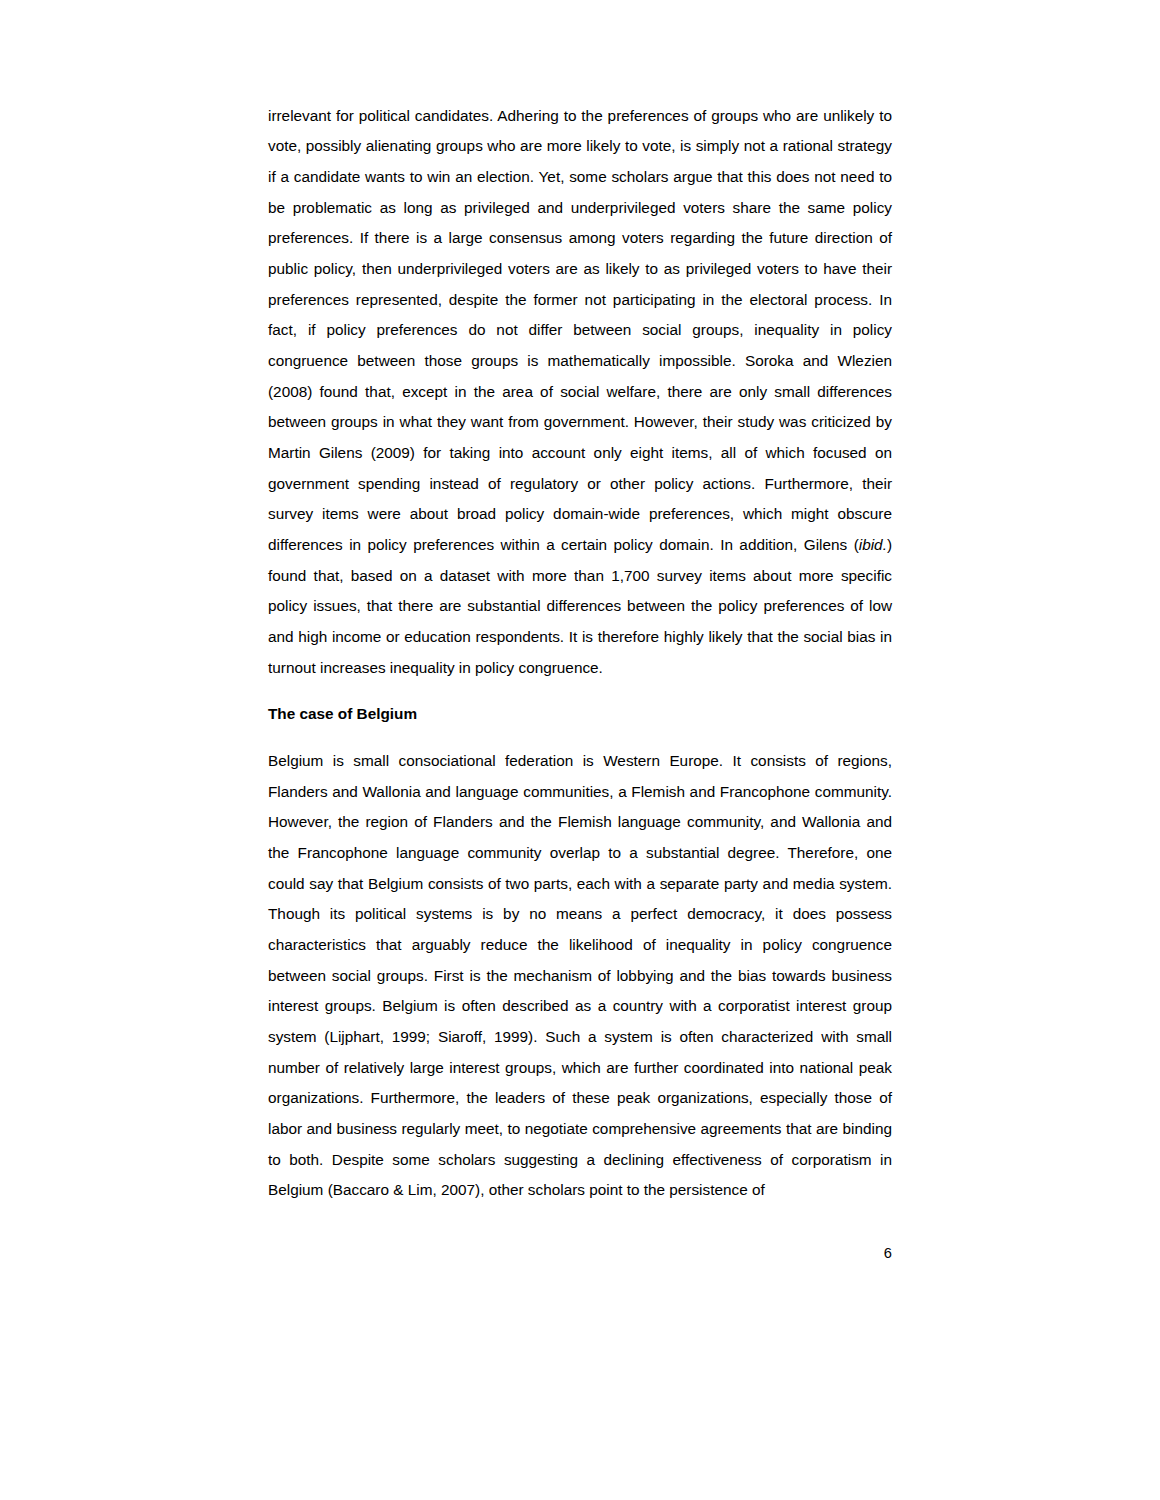irrelevant for political candidates. Adhering to the preferences of groups who are unlikely to vote, possibly alienating groups who are more likely to vote, is simply not a rational strategy if a candidate wants to win an election. Yet, some scholars argue that this does not need to be problematic as long as privileged and underprivileged voters share the same policy preferences. If there is a large consensus among voters regarding the future direction of public policy, then underprivileged voters are as likely to as privileged voters to have their preferences represented, despite the former not participating in the electoral process. In fact, if policy preferences do not differ between social groups, inequality in policy congruence between those groups is mathematically impossible. Soroka and Wlezien (2008) found that, except in the area of social welfare, there are only small differences between groups in what they want from government. However, their study was criticized by Martin Gilens (2009) for taking into account only eight items, all of which focused on government spending instead of regulatory or other policy actions. Furthermore, their survey items were about broad policy domain-wide preferences, which might obscure differences in policy preferences within a certain policy domain. In addition, Gilens (ibid.) found that, based on a dataset with more than 1,700 survey items about more specific policy issues, that there are substantial differences between the policy preferences of low and high income or education respondents. It is therefore highly likely that the social bias in turnout increases inequality in policy congruence.
The case of Belgium
Belgium is small consociational federation is Western Europe. It consists of regions, Flanders and Wallonia and language communities, a Flemish and Francophone community. However, the region of Flanders and the Flemish language community, and Wallonia and the Francophone language community overlap to a substantial degree. Therefore, one could say that Belgium consists of two parts, each with a separate party and media system. Though its political systems is by no means a perfect democracy, it does possess characteristics that arguably reduce the likelihood of inequality in policy congruence between social groups. First is the mechanism of lobbying and the bias towards business interest groups. Belgium is often described as a country with a corporatist interest group system (Lijphart, 1999; Siaroff, 1999). Such a system is often characterized with small number of relatively large interest groups, which are further coordinated into national peak organizations. Furthermore, the leaders of these peak organizations, especially those of labor and business regularly meet, to negotiate comprehensive agreements that are binding to both. Despite some scholars suggesting a declining effectiveness of corporatism in Belgium (Baccaro & Lim, 2007), other scholars point to the persistence of
6